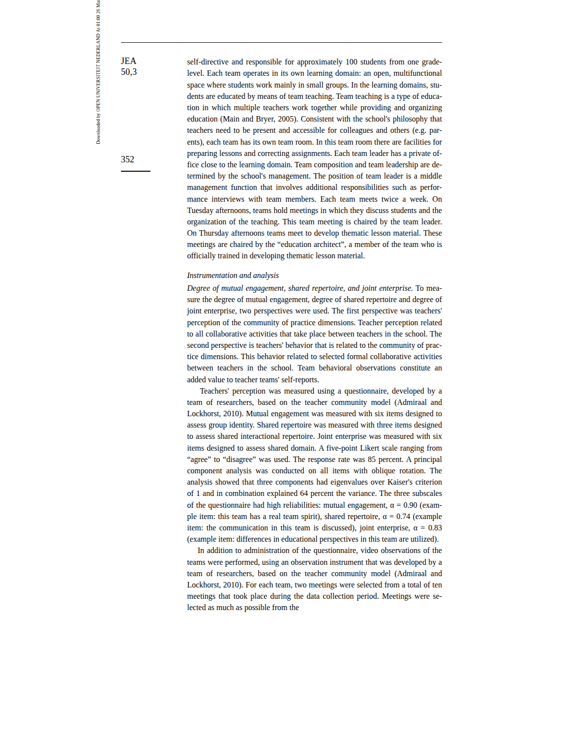JEA50,3
352
self-directive and responsible for approximately 100 students from one grade-level. Each team operates in its own learning domain: an open, multifunctional space where students work mainly in small groups. In the learning domains, students are educated by means of team teaching. Team teaching is a type of education in which multiple teachers work together while providing and organizing education (Main and Bryer, 2005). Consistent with the school's philosophy that teachers need to be present and accessible for colleagues and others (e.g. parents), each team has its own team room. In this team room there are facilities for preparing lessons and correcting assignments. Each team leader has a private office close to the learning domain. Team composition and team leadership are determined by the school's management. The position of team leader is a middle management function that involves additional responsibilities such as performance interviews with team members. Each team meets twice a week. On Tuesday afternoons, teams hold meetings in which they discuss students and the organization of the teaching. This team meeting is chaired by the team leader. On Thursday afternoons teams meet to develop thematic lesson material. These meetings are chaired by the “education architect”, a member of the team who is officially trained in developing thematic lesson material.
Instrumentation and analysis
Degree of mutual engagement, shared repertoire, and joint enterprise.
To measure the degree of mutual engagement, degree of shared repertoire and degree of joint enterprise, two perspectives were used. The first perspective was teachers' perception of the community of practice dimensions. Teacher perception related to all collaborative activities that take place between teachers in the school. The second perspective is teachers' behavior that is related to the community of practice dimensions. This behavior related to selected formal collaborative activities between teachers in the school. Team behavioral observations constitute an added value to teacher teams' self-reports.
Teachers' perception was measured using a questionnaire, developed by a team of researchers, based on the teacher community model (Admiraal and Lockhorst, 2010). Mutual engagement was measured with six items designed to assess group identity. Shared repertoire was measured with three items designed to assess shared interactional repertoire. Joint enterprise was measured with six items designed to assess shared domain. A five-point Likert scale ranging from “agree” to “disagree” was used. The response rate was 85 percent. A principal component analysis was conducted on all items with oblique rotation. The analysis showed that three components had eigenvalues over Kaiser's criterion of 1 and in combination explained 64 percent the variance. The three subscales of the questionnaire had high reliabilities: mutual engagement, α = 0.90 (example item: this team has a real team spirit), shared repertoire, α = 0.74 (example item: the communication in this team is discussed), joint enterprise, α = 0.83 (example item: differences in educational perspectives in this team are utilized).
In addition to administration of the questionnaire, video observations of the teams were performed, using an observation instrument that was developed by a team of researchers, based on the teacher community model (Admiraal and Lockhorst, 2010). For each team, two meetings were selected from a total of ten meetings that took place during the data collection period. Meetings were selected as much as possible from the
Downloaded by OPEN UNIVERSITEIT NEDERLAND At 01:00 26 March 2017 (PT)